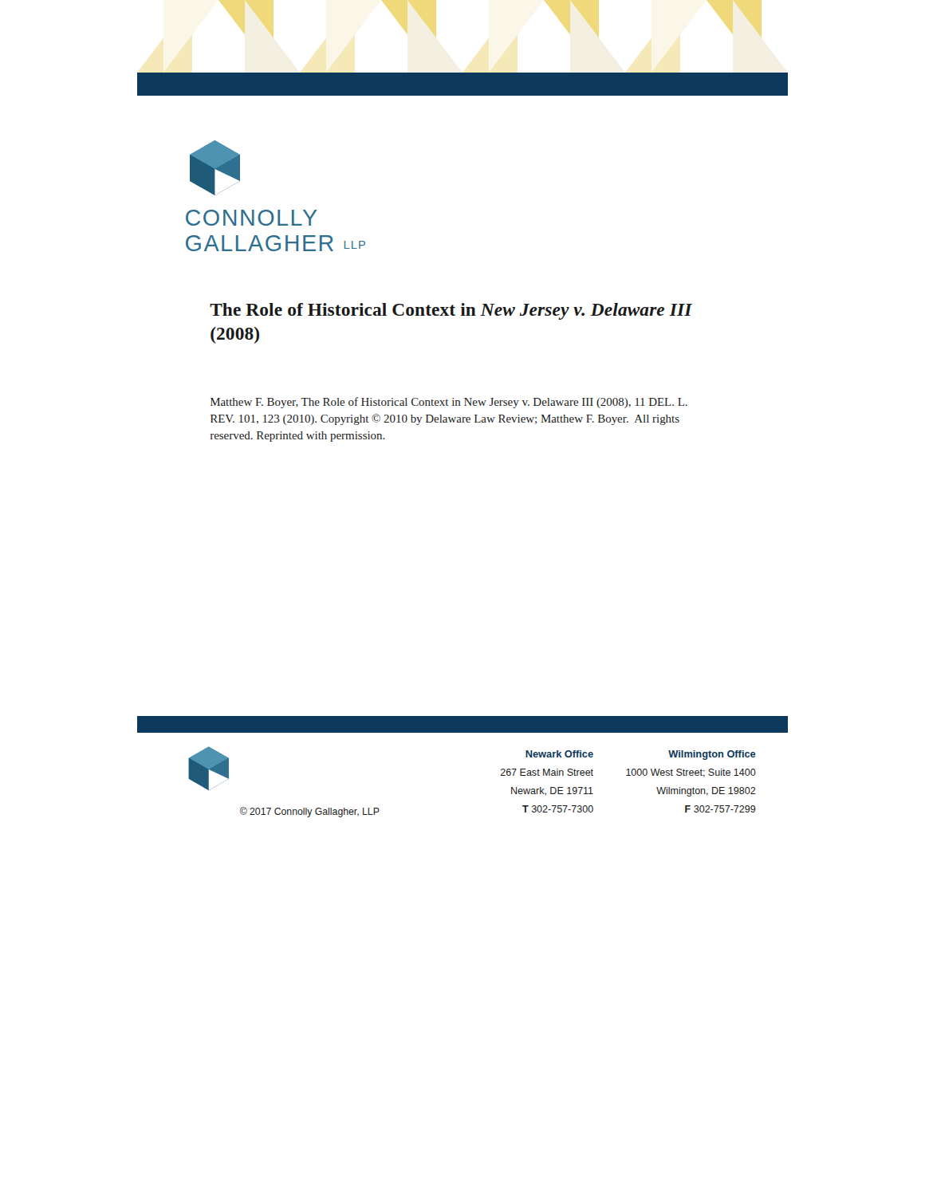CONNOLLY
GALLAGHER LLP
The Role of Historical Context in New Jersey v. Delaware III (2008)
Matthew F. Boyer, The Role of Historical Context in New Jersey v. Delaware III (2008), 11 DEL. L. REV. 101, 123 (2010). Copyright © 2010 by Delaware Law Review; Matthew F. Boyer. All rights reserved. Reprinted with permission.
© 2017 Connolly Gallagher, LLP
Newark Office
267 East Main Street
Newark, DE 19711
T 302-757-7300
Wilmington Office
1000 West Street; Suite 1400
Wilmington, DE 19802
F 302-757-7299